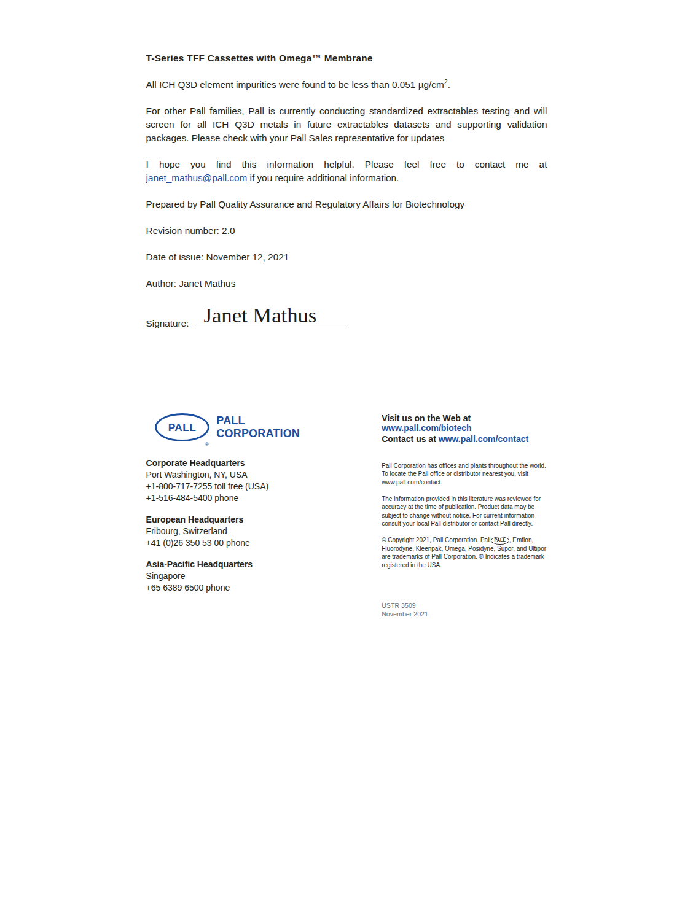T-Series TFF Cassettes with Omega™ Membrane
All ICH Q3D element impurities were found to be less than 0.051 µg/cm2.
For other Pall families, Pall is currently conducting standardized extractables testing and will screen for all ICH Q3D metals in future extractables datasets and supporting validation packages. Please check with your Pall Sales representative for updates
I hope you find this information helpful. Please feel free to contact me at janet_mathus@pall.com if you require additional information.
Prepared by Pall Quality Assurance and Regulatory Affairs for Biotechnology
Revision number: 2.0
Date of issue: November 12, 2021
Author: Janet Mathus
Signature:
Janet Mathus
PALL
PALL CORPORATION
Corporate Headquarters
Port Washington, NY, USA
+1-800-717-7255 toll free (USA)
+1-516-484-5400 phone
European Headquarters
Fribourg, Switzerland
+41 (0)26 350 53 00 phone
Asia-Pacific Headquarters
Singapore
+65 6389 6500 phone
Visit us on the Web at www.pall.com/biotech
Contact us at www.pall.com/contact
Pall Corporation has offices and plants throughout the world. To locate the Pall office or distributor nearest you, visit www.pall.com/contact.
The information provided in this literature was reviewed for accuracy at the time of publication. Product data may be subject to change without notice. For current information consult your local Pall distributor or contact Pall directly.
© Copyright 2021, Pall Corporation. PallPALL, Emflon, Fluorodyne, Kleenpak, Omega, Posidyne, Supor, and Ultipor are trademarks of Pall Corporation. ® Indicates a trademark registered in the USA.
USTR 3509
November 2021